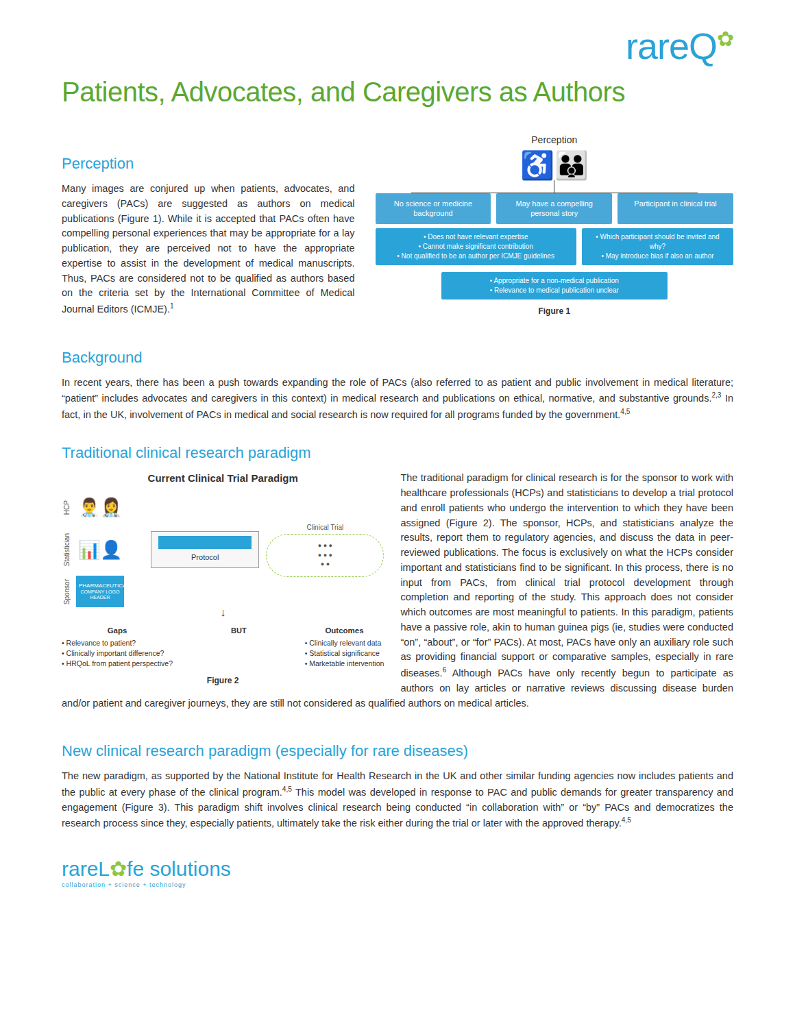rareQ✿
Patients, Advocates, and Caregivers as Authors
Perception
Many images are conjured up when patients, advocates, and caregivers (PACs) are suggested as authors on medical publications (Figure 1). While it is accepted that PACs often have compelling personal experiences that may be appropriate for a lay publication, they are perceived not to have the appropriate expertise to assist in the development of medical manuscripts. Thus, PACs are considered not to be qualified as authors based on the criteria set by the International Committee of Medical Journal Editors (ICMJE).1
Perception
♿👪
No science or medicine background
May have a compelling personal story
Participant in clinical trial
• Does not have relevant expertise
• Cannot make significant contribution
• Not qualified to be an author per ICMJE guidelines
• Which participant should be invited and why?
• May introduce bias if also an author
• Appropriate for a non-medical publication
• Relevance to medical publication unclear
Figure 1
Background
In recent years, there has been a push towards expanding the role of PACs (also referred to as patient and public involvement in medical literature; “patient” includes advocates and caregivers in this context) in medical research and publications on ethical, normative, and substantive grounds.2,3 In fact, in the UK, involvement of PACs in medical and social research is now required for all programs funded by the government.4,5
Traditional clinical research paradigm
Current Clinical Trial Paradigm
HCP
👨‍⚕️👩‍⚕️
Statistician
📊👤
Sponsor
PHARMACEUTICAL
COMPANY LOGO HEADER
Protocol
Clinical Trial
● ● ●
● ● ●
● ●
↓
Gaps
• Relevance to patient?
• Clinically important difference?
• HRQoL from patient perspective?
BUT
Outcomes
• Clinically relevant data
• Statistical significance
• Marketable intervention
Figure 2
The traditional paradigm for clinical research is for the sponsor to work with healthcare professionals (HCPs) and statisticians to develop a trial protocol and enroll patients who undergo the intervention to which they have been assigned (Figure 2). The sponsor, HCPs, and statisticians analyze the results, report them to regulatory agencies, and discuss the data in peer-reviewed publications. The focus is exclusively on what the HCPs consider important and statisticians find to be significant. In this process, there is no input from PACs, from clinical trial protocol development through completion and reporting of the study. This approach does not consider which outcomes are most meaningful to patients. In this paradigm, patients have a passive role, akin to human guinea pigs (ie, studies were conducted “on”, “about”, or “for” PACs). At most, PACs have only an auxiliary role such as providing financial support or comparative samples, especially in rare diseases.6 Although PACs have only recently begun to participate as authors on lay articles or narrative reviews discussing disease burden and/or patient and caregiver journeys, they are still not considered as qualified authors on medical articles.
New clinical research paradigm (especially for rare diseases)
The new paradigm, as supported by the National Institute for Health Research in the UK and other similar funding agencies now includes patients and the public at every phase of the clinical program.4,5 This model was developed in response to PAC and public demands for greater transparency and engagement (Figure 3). This paradigm shift involves clinical research being conducted “in collaboration with” or “by” PACs and democratizes the research process since they, especially patients, ultimately take the risk either during the trial or later with the approved therapy.4,5
rareL✿fe solutions
collaboration + science + technology